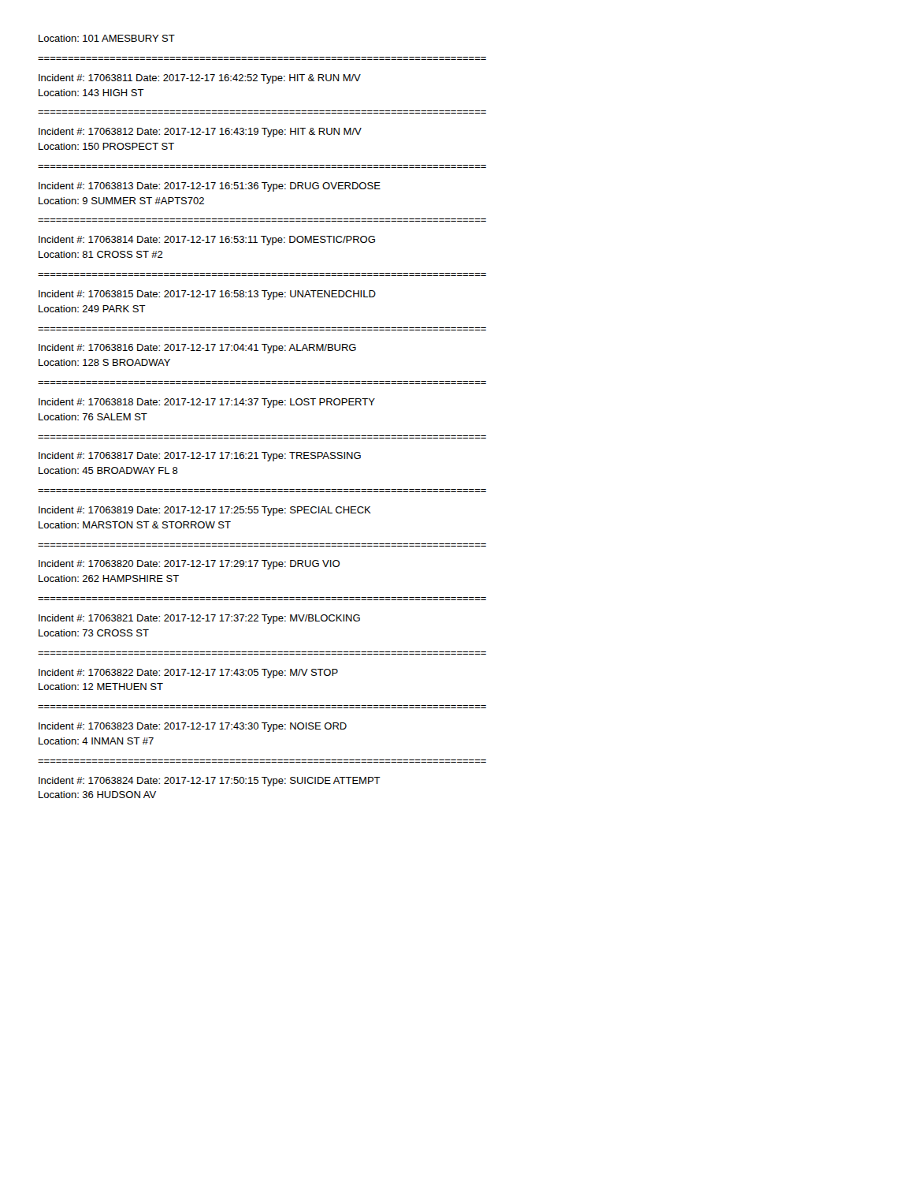Location: 101 AMESBURY ST
===========================================================================
Incident #: 17063811 Date: 2017-12-17 16:42:52 Type: HIT & RUN M/V
Location: 143 HIGH ST
===========================================================================
Incident #: 17063812 Date: 2017-12-17 16:43:19 Type: HIT & RUN M/V
Location: 150 PROSPECT ST
===========================================================================
Incident #: 17063813 Date: 2017-12-17 16:51:36 Type: DRUG OVERDOSE
Location: 9 SUMMER ST #APTS702
===========================================================================
Incident #: 17063814 Date: 2017-12-17 16:53:11 Type: DOMESTIC/PROG
Location: 81 CROSS ST #2
===========================================================================
Incident #: 17063815 Date: 2017-12-17 16:58:13 Type: UNATENEDCHILD
Location: 249 PARK ST
===========================================================================
Incident #: 17063816 Date: 2017-12-17 17:04:41 Type: ALARM/BURG
Location: 128 S BROADWAY
===========================================================================
Incident #: 17063818 Date: 2017-12-17 17:14:37 Type: LOST PROPERTY
Location: 76 SALEM ST
===========================================================================
Incident #: 17063817 Date: 2017-12-17 17:16:21 Type: TRESPASSING
Location: 45 BROADWAY FL 8
===========================================================================
Incident #: 17063819 Date: 2017-12-17 17:25:55 Type: SPECIAL CHECK
Location: MARSTON ST & STORROW ST
===========================================================================
Incident #: 17063820 Date: 2017-12-17 17:29:17 Type: DRUG VIO
Location: 262 HAMPSHIRE ST
===========================================================================
Incident #: 17063821 Date: 2017-12-17 17:37:22 Type: MV/BLOCKING
Location: 73 CROSS ST
===========================================================================
Incident #: 17063822 Date: 2017-12-17 17:43:05 Type: M/V STOP
Location: 12 METHUEN ST
===========================================================================
Incident #: 17063823 Date: 2017-12-17 17:43:30 Type: NOISE ORD
Location: 4 INMAN ST #7
===========================================================================
Incident #: 17063824 Date: 2017-12-17 17:50:15 Type: SUICIDE ATTEMPT
Location: 36 HUDSON AV